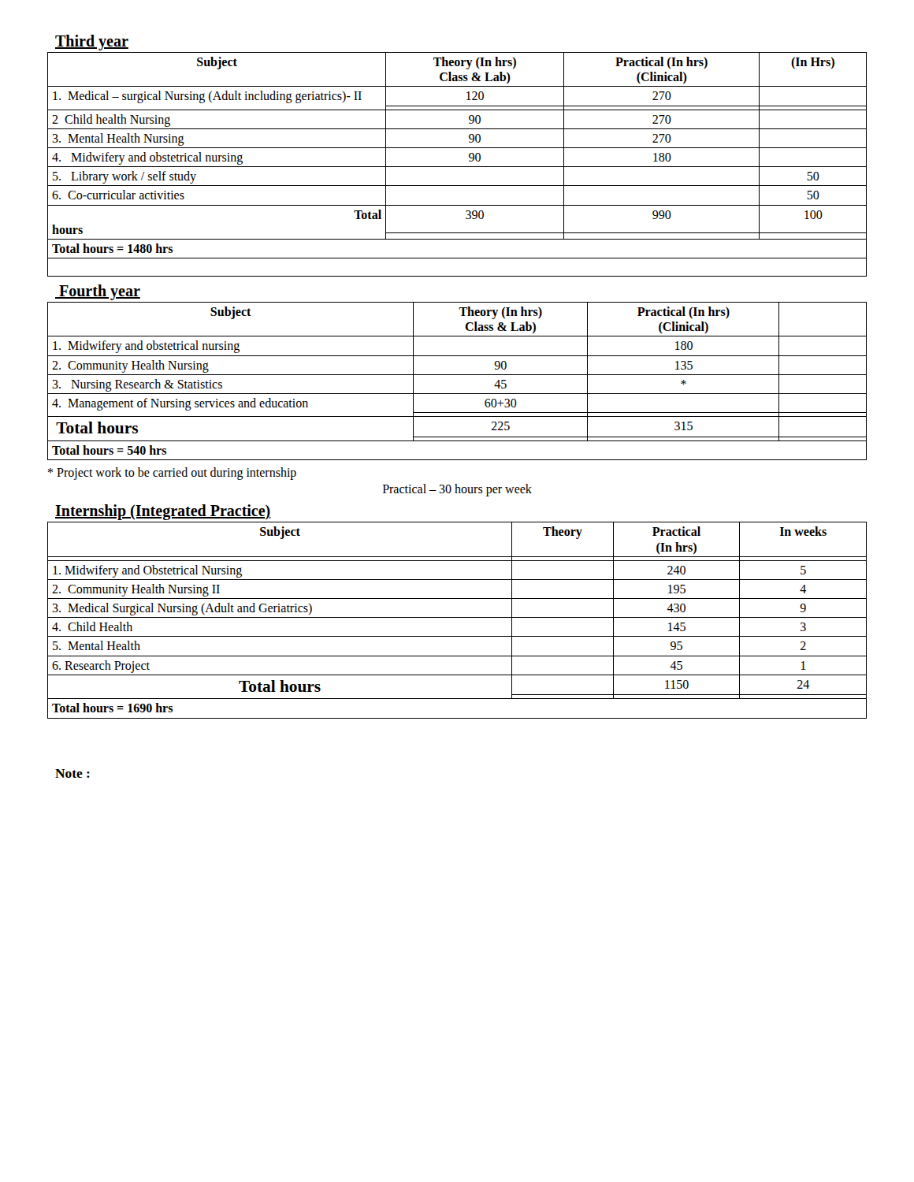Third year
| Subject | Theory (In hrs) Class & Lab) | Practical (In hrs) (Clinical) | (In Hrs) |
| --- | --- | --- | --- |
| 1. Medical – surgical Nursing (Adult including geriatrics)- II | 120 | 270 | |
| 2 Child health Nursing | 90 | 270 | |
| 3. Mental Health Nursing | 90 | 270 | |
| 4. Midwifery and obstetrical nursing | 90 | 180 | |
| 5. Library work / self study | | | 50 |
| 6. Co-curricular activities | | | 50 |
| Total hours | 390 | 990 | 100 |
| Total hours = 1480 hrs |
Fourth year
| Subject | Theory (In hrs) Class & Lab) | Practical (In hrs) (Clinical) | |
| --- | --- | --- | --- |
| 1. Midwifery and obstetrical nursing | | 180 | |
| 2. Community Health Nursing | 90 | 135 | |
| 3. Nursing Research & Statistics | 45 | * | |
| 4. Management of Nursing services and education | 60+30 | | |
| Total hours | 225 | 315 | |
| Total hours = 540 hrs |
* Project work to be carried out during internship
Practical – 30 hours per week
Internship (Integrated Practice)
| Subject | Theory | Practical (In hrs) | In weeks |
| --- | --- | --- | --- |
| 1. Midwifery and Obstetrical Nursing | | 240 | 5 |
| 2. Community Health Nursing II | | 195 | 4 |
| 3. Medical Surgical Nursing (Adult and Geriatrics) | | 430 | 9 |
| 4. Child Health | | 145 | 3 |
| 5. Mental Health | | 95 | 2 |
| 6. Research Project | | 45 | 1 |
| Total hours | | 1150 | 24 |
| Total hours = 1690 hrs |
Note :